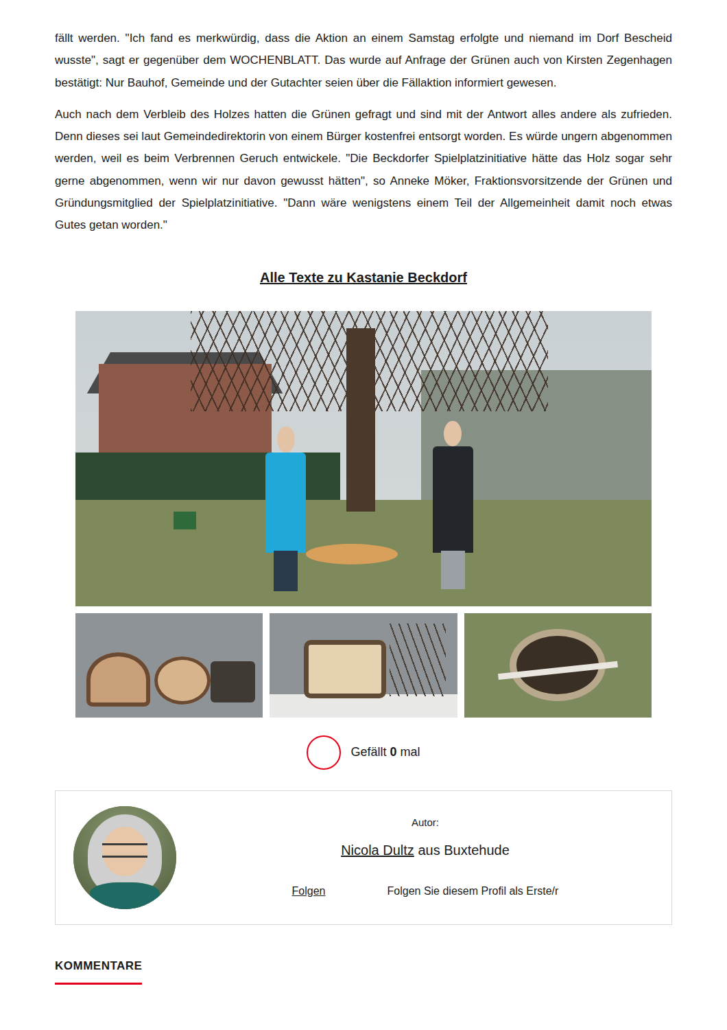fällt werden. "Ich fand es merkwürdig, dass die Aktion an einem Samstag erfolgte und niemand im Dorf Bescheid wusste", sagt er gegenüber dem WOCHENBLATT. Das wurde auf Anfrage der Grünen auch von Kirsten Zegenhagen bestätigt: Nur Bauhof, Gemeinde und der Gutachter seien über die Fällaktion informiert gewesen.
Auch nach dem Verbleib des Holzes hatten die Grünen gefragt und sind mit der Antwort alles andere als zufrieden. Denn dieses sei laut Gemeindedirektorin von einem Bürger kostenfrei entsorgt worden. Es würde ungern abgenommen werden, weil es beim Verbrennen Geruch entwickele. "Die Beckdorfer Spielplatzinitiative hätte das Holz sogar sehr gerne abgenommen, wenn wir nur davon gewusst hätten", so Anneke Möker, Fraktionsvorsitzende der Grünen und Gründungsmitglied der Spielplatzinitiative. "Dann wäre wenigstens einem Teil der Allgemeinheit damit noch etwas Gutes getan worden."
Alle Texte zu Kastanie Beckdorf
Gefällt 0 mal
Autor:
Nicola Dultz aus Buxtehude
Folgen Folgen Sie diesem Profil als Erste/r
KOMMENTARE